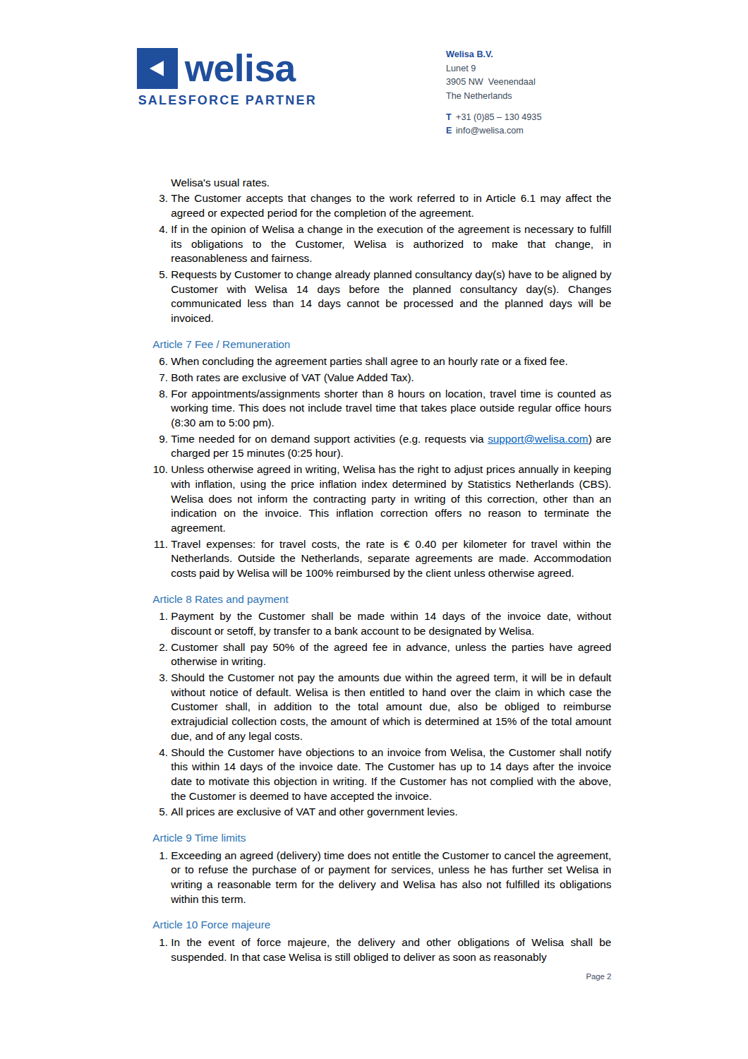welisa
SALESFORCE PARTNER
Welisa B.V.
Lunet 9
3905 NW Veenendaal
The Netherlands
T+31 (0)85 – 130 4935
Einfo@welisa.com
Welisa's usual rates.
The Customer accepts that changes to the work referred to in Article 6.1 may affect the agreed or expected period for the completion of the agreement.
If in the opinion of Welisa a change in the execution of the agreement is necessary to fulfill its obligations to the Customer, Welisa is authorized to make that change, in reasonableness and fairness.
Requests by Customer to change already planned consultancy day(s) have to be aligned by Customer with Welisa 14 days before the planned consultancy day(s). Changes communicated less than 14 days cannot be processed and the planned days will be invoiced.
Article 7 Fee / Remuneration
When concluding the agreement parties shall agree to an hourly rate or a fixed fee.
Both rates are exclusive of VAT (Value Added Tax).
For appointments/assignments shorter than 8 hours on location, travel time is counted as working time. This does not include travel time that takes place outside regular office hours (8:30 am to 5:00 pm).
Time needed for on demand support activities (e.g. requests via support@welisa.com) are charged per 15 minutes (0:25 hour).
Unless otherwise agreed in writing, Welisa has the right to adjust prices annually in keeping with inflation, using the price inflation index determined by Statistics Netherlands (CBS). Welisa does not inform the contracting party in writing of this correction, other than an indication on the invoice. This inflation correction offers no reason to terminate the agreement.
Travel expenses: for travel costs, the rate is € 0.40 per kilometer for travel within the Netherlands. Outside the Netherlands, separate agreements are made. Accommodation costs paid by Welisa will be 100% reimbursed by the client unless otherwise agreed.
Article 8 Rates and payment
Payment by the Customer shall be made within 14 days of the invoice date, without discount or setoff, by transfer to a bank account to be designated by Welisa.
Customer shall pay 50% of the agreed fee in advance, unless the parties have agreed otherwise in writing.
Should the Customer not pay the amounts due within the agreed term, it will be in default without notice of default. Welisa is then entitled to hand over the claim in which case the Customer shall, in addition to the total amount due, also be obliged to reimburse extrajudicial collection costs, the amount of which is determined at 15% of the total amount due, and of any legal costs.
Should the Customer have objections to an invoice from Welisa, the Customer shall notify this within 14 days of the invoice date. The Customer has up to 14 days after the invoice date to motivate this objection in writing. If the Customer has not complied with the above, the Customer is deemed to have accepted the invoice.
All prices are exclusive of VAT and other government levies.
Article 9 Time limits
Exceeding an agreed (delivery) time does not entitle the Customer to cancel the agreement, or to refuse the purchase of or payment for services, unless he has further set Welisa in writing a reasonable term for the delivery and Welisa has also not fulfilled its obligations within this term.
Article 10 Force majeure
In the event of force majeure, the delivery and other obligations of Welisa shall be suspended. In that case Welisa is still obliged to deliver as soon as reasonably
Page 2